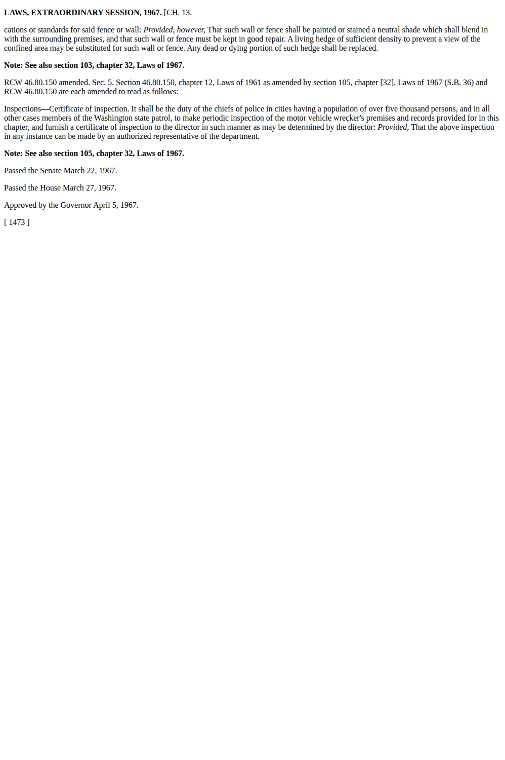LAWS, EXTRAORDINARY SESSION, 1967. [CH. 13.
cations or standards for said fence or wall: Provided, however, That such wall or fence shall be painted or stained a neutral shade which shall blend in with the surrounding premises, and that such wall or fence must be kept in good repair. A living hedge of sufficient density to prevent a view of the confined area may be substituted for such wall or fence. Any dead or dying portion of such hedge shall be replaced.
Note: See also section 103, chapter 32, Laws of 1967.
RCW 46.80.150 amended. Sec. 5. Section 46.80.150, chapter 12, Laws of 1961 as amended by section 105, chapter [32], Laws of 1967 (S.B. 36) and RCW 46.80.150 are each amended to read as follows:
Inspections—Certificate of inspection. It shall be the duty of the chiefs of police in cities having a population of over five thousand persons, and in all other cases members of the Washington state patrol, to make periodic inspection of the motor vehicle wrecker's premises and records provided for in this chapter, and furnish a certificate of inspection to the director in such manner as may be determined by the director: Provided, That the above inspection in any instance can be made by an authorized representative of the department.
Note: See also section 105, chapter 32, Laws of 1967.
Passed the Senate March 22, 1967.
Passed the House March 27, 1967.
Approved by the Governor April 5, 1967.
[ 1473 ]